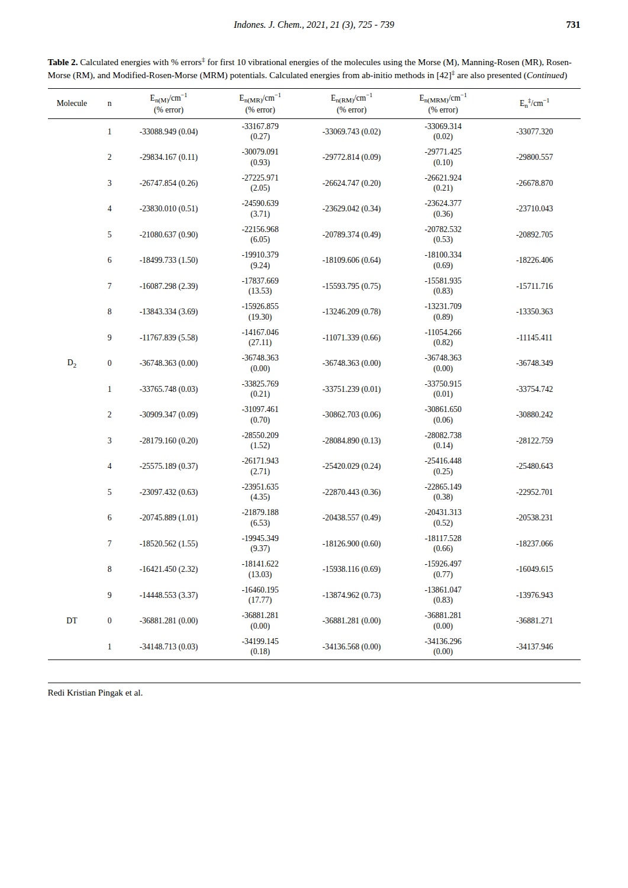Indones. J. Chem., 2021, 21 (3), 725 - 739 731
Table 2. Calculated energies with % errors‡ for first 10 vibrational energies of the molecules using the Morse (M), Manning-Rosen (MR), Rosen-Morse (RM), and Modified-Rosen-Morse (MRM) potentials. Calculated energies from ab-initio methods in [42]‡ are also presented (Continued)
| Molecule | n | E n(M) /cm −1 (% error) | E n(MR) /cm −1 (% error) | E n(RM) /cm −1 (% error) | E n(MRM) /cm −1 (% error) | E n ‡ /cm −1 |
| --- | --- | --- | --- | --- | --- | --- |
| | 1 | -33088.949 (0.04) | -33167.879 (0.27) | -33069.743 (0.02) | -33069.314 (0.02) | -33077.320 |
| | 2 | -29834.167 (0.11) | -30079.091 (0.93) | -29772.814 (0.09) | -29771.425 (0.10) | -29800.557 |
| | 3 | -26747.854 (0.26) | -27225.971 (2.05) | -26624.747 (0.20) | -26621.924 (0.21) | -26678.870 |
| | 4 | -23830.010 (0.51) | -24590.639 (3.71) | -23629.042 (0.34) | -23624.377 (0.36) | -23710.043 |
| | 5 | -21080.637 (0.90) | -22156.968 (6.05) | -20789.374 (0.49) | -20782.532 (0.53) | -20892.705 |
| | 6 | -18499.733 (1.50) | -19910.379 (9.24) | -18109.606 (0.64) | -18100.334 (0.69) | -18226.406 |
| | 7 | -16087.298 (2.39) | -17837.669 (13.53) | -15593.795 (0.75) | -15581.935 (0.83) | -15711.716 |
| | 8 | -13843.334 (3.69) | -15926.855 (19.30) | -13246.209 (0.78) | -13231.709 (0.89) | -13350.363 |
| | 9 | -11767.839 (5.58) | -14167.046 (27.11) | -11071.339 (0.66) | -11054.266 (0.82) | -11145.411 |
| D 2 | 0 | -36748.363 (0.00) | -36748.363 (0.00) | -36748.363 (0.00) | -36748.363 (0.00) | -36748.349 |
| | 1 | -33765.748 (0.03) | -33825.769 (0.21) | -33751.239 (0.01) | -33750.915 (0.01) | -33754.742 |
| | 2 | -30909.347 (0.09) | -31097.461 (0.70) | -30862.703 (0.06) | -30861.650 (0.06) | -30880.242 |
| | 3 | -28179.160 (0.20) | -28550.209 (1.52) | -28084.890 (0.13) | -28082.738 (0.14) | -28122.759 |
| | 4 | -25575.189 (0.37) | -26171.943 (2.71) | -25420.029 (0.24) | -25416.448 (0.25) | -25480.643 |
| | 5 | -23097.432 (0.63) | -23951.635 (4.35) | -22870.443 (0.36) | -22865.149 (0.38) | -22952.701 |
| | 6 | -20745.889 (1.01) | -21879.188 (6.53) | -20438.557 (0.49) | -20431.313 (0.52) | -20538.231 |
| | 7 | -18520.562 (1.55) | -19945.349 (9.37) | -18126.900 (0.60) | -18117.528 (0.66) | -18237.066 |
| | 8 | -16421.450 (2.32) | -18141.622 (13.03) | -15938.116 (0.69) | -15926.497 (0.77) | -16049.615 |
| | 9 | -14448.553 (3.37) | -16460.195 (17.77) | -13874.962 (0.73) | -13861.047 (0.83) | -13976.943 |
| DT | 0 | -36881.281 (0.00) | -36881.281 (0.00) | -36881.281 (0.00) | -36881.281 (0.00) | -36881.271 |
| | 1 | -34148.713 (0.03) | -34199.145 (0.18) | -34136.568 (0.00) | -34136.296 (0.00) | -34137.946 |
Redi Kristian Pingak et al.